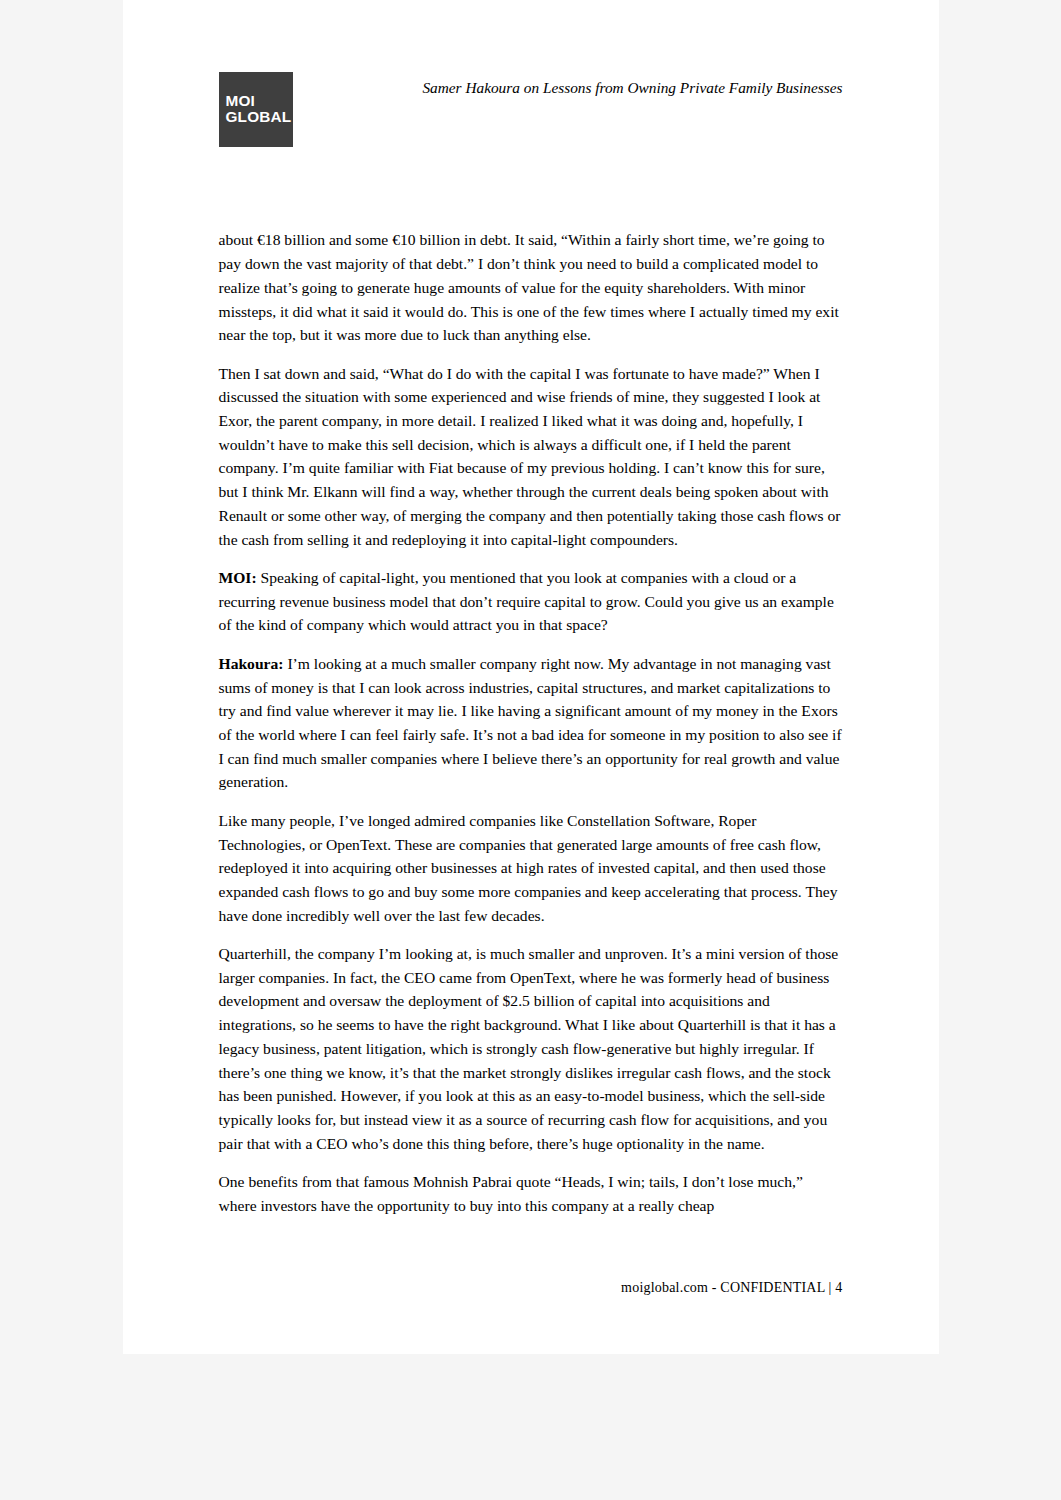MOI GLOBAL
Samer Hakoura on Lessons from Owning Private Family Businesses
about €18 billion and some €10 billion in debt. It said, “Within a fairly short time, we’re going to pay down the vast majority of that debt.” I don’t think you need to build a complicated model to realize that’s going to generate huge amounts of value for the equity shareholders. With minor missteps, it did what it said it would do. This is one of the few times where I actually timed my exit near the top, but it was more due to luck than anything else.
Then I sat down and said, “What do I do with the capital I was fortunate to have made?” When I discussed the situation with some experienced and wise friends of mine, they suggested I look at Exor, the parent company, in more detail. I realized I liked what it was doing and, hopefully, I wouldn’t have to make this sell decision, which is always a difficult one, if I held the parent company. I’m quite familiar with Fiat because of my previous holding. I can’t know this for sure, but I think Mr. Elkann will find a way, whether through the current deals being spoken about with Renault or some other way, of merging the company and then potentially taking those cash flows or the cash from selling it and redeploying it into capital-light compounders.
MOI: Speaking of capital-light, you mentioned that you look at companies with a cloud or a recurring revenue business model that don’t require capital to grow. Could you give us an example of the kind of company which would attract you in that space?
Hakoura: I’m looking at a much smaller company right now. My advantage in not managing vast sums of money is that I can look across industries, capital structures, and market capitalizations to try and find value wherever it may lie. I like having a significant amount of my money in the Exors of the world where I can feel fairly safe. It’s not a bad idea for someone in my position to also see if I can find much smaller companies where I believe there’s an opportunity for real growth and value generation.
Like many people, I’ve longed admired companies like Constellation Software, Roper Technologies, or OpenText. These are companies that generated large amounts of free cash flow, redeployed it into acquiring other businesses at high rates of invested capital, and then used those expanded cash flows to go and buy some more companies and keep accelerating that process. They have done incredibly well over the last few decades.
Quarterhill, the company I’m looking at, is much smaller and unproven. It’s a mini version of those larger companies. In fact, the CEO came from OpenText, where he was formerly head of business development and oversaw the deployment of $2.5 billion of capital into acquisitions and integrations, so he seems to have the right background. What I like about Quarterhill is that it has a legacy business, patent litigation, which is strongly cash flow-generative but highly irregular. If there’s one thing we know, it’s that the market strongly dislikes irregular cash flows, and the stock has been punished. However, if you look at this as an easy-to-model business, which the sell-side typically looks for, but instead view it as a source of recurring cash flow for acquisitions, and you pair that with a CEO who’s done this thing before, there’s huge optionality in the name.
One benefits from that famous Mohnish Pabrai quote “Heads, I win; tails, I don’t lose much,” where investors have the opportunity to buy into this company at a really cheap
moiglobal.com - CONFIDENTIAL | 4